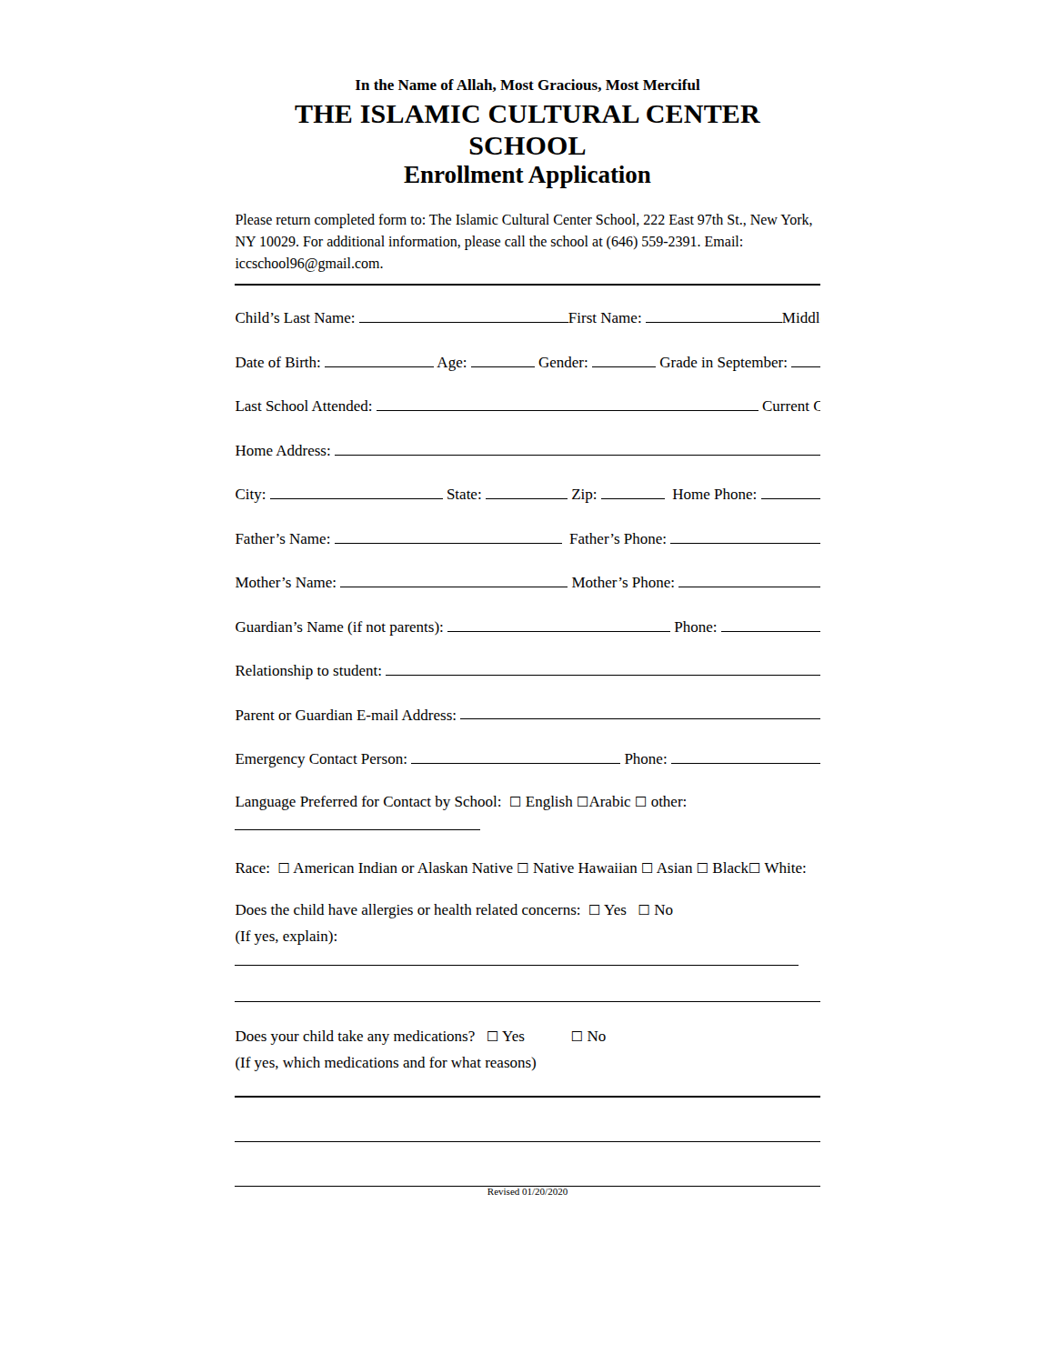In the Name of Allah, Most Gracious, Most Merciful
THE ISLAMIC CULTURAL CENTER SCHOOL
Enrollment Application
Please return completed form to: The Islamic Cultural Center School, 222 East 97th St., New York, NY 10029. For additional information, please call the school at (646) 559-2391. Email: iccschool96@gmail.com.
Child’s Last Name: First Name: Middle:
Date of Birth: Age: Gender: Grade in September:
Last School Attended: Current Grade:
Home Address:
City: State: Zip: Home Phone:
Father’s Name: Father’s Phone:
Mother’s Name: Mother’s Phone:
Guardian’s Name (if not parents): Phone:
Relationship to student:
Parent or Guardian E-mail Address:
Emergency Contact Person: Phone:
Language Preferred for Contact by School: ☐ English ☐Arabic ☐ other:
Race: ☐ American Indian or Alaskan Native ☐ Native Hawaiian ☐ Asian ☐ Black☐ White:
Does the child have allergies or health related concerns: ☐ Yes ☐ No
(If yes, explain):
Does your child take any medications? ☐ Yes ☐ No
(If yes, which medications and for what reasons)
Revised 01/20/2020